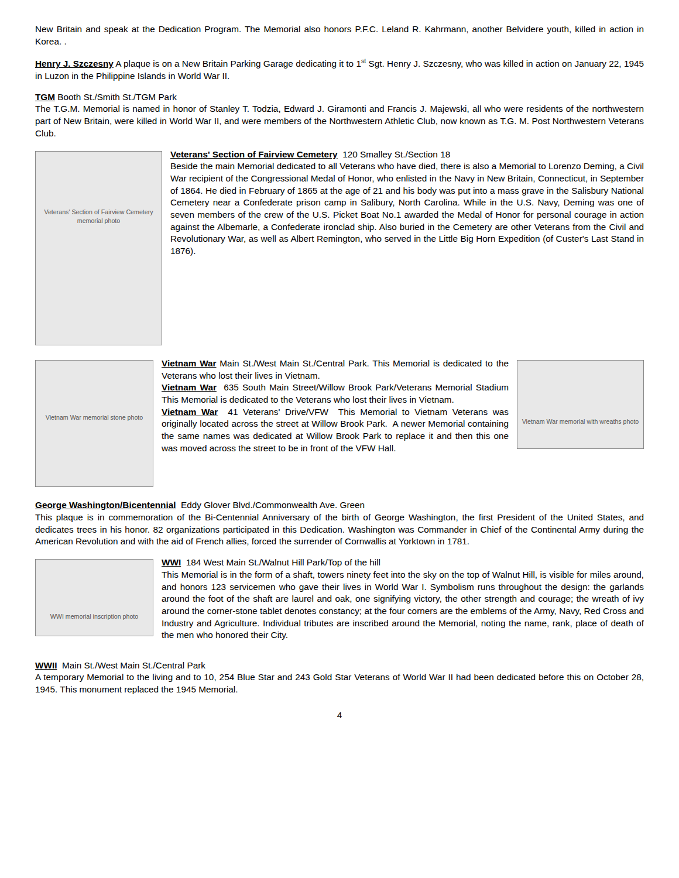New Britain and speak at the Dedication Program. The Memorial also honors P.F.C. Leland R. Kahrmann, another Belvidere youth, killed in action in Korea. .
Henry J. Szczesny A plaque is on a New Britain Parking Garage dedicating it to 1st Sgt. Henry J. Szczesny, who was killed in action on January 22, 1945 in Luzon in the Philippine Islands in World War II.
TGM Booth St./Smith St./TGM Park
The T.G.M. Memorial is named in honor of Stanley T. Todzia, Edward J. Giramonti and Francis J. Majewski, all who were residents of the northwestern part of New Britain, were killed in World War II, and were members of the Northwestern Athletic Club, now known as T.G. M. Post Northwestern Veterans Club.
Veterans' Section of Fairview Cemetery memorial photo
Veterans' Section of Fairview Cemetery 120 Smalley St./Section 18
Beside the main Memorial dedicated to all Veterans who have died, there is also a Memorial to Lorenzo Deming, a Civil War recipient of the Congressional Medal of Honor, who enlisted in the Navy in New Britain, Connecticut, in September of 1864. He died in February of 1865 at the age of 21 and his body was put into a mass grave in the Salisbury National Cemetery near a Confederate prison camp in Salibury, North Carolina. While in the U.S. Navy, Deming was one of seven members of the crew of the U.S. Picket Boat No.1 awarded the Medal of Honor for personal courage in action against the Albemarle, a Confederate ironclad ship. Also buried in the Cemetery are other Veterans from the Civil and Revolutionary War, as well as Albert Remington, who served in the Little Big Horn Expedition (of Custer's Last Stand in 1876).
Vietnam War memorial stone photo
Vietnam War memorial with wreaths photo
Vietnam War Main St./West Main St./Central Park. This Memorial is dedicated to the Veterans who lost their lives in Vietnam.
Vietnam War 635 South Main Street/Willow Brook Park/Veterans Memorial Stadium This Memorial is dedicated to the Veterans who lost their lives in Vietnam.
Vietnam War 41 Veterans' Drive/VFW This Memorial to Vietnam Veterans was originally located across the street at Willow Brook Park. A newer Memorial containing the same names was dedicated at Willow Brook Park to replace it and then this one was moved across the street to be in front of the VFW Hall.
George Washington/Bicentennial Eddy Glover Blvd./Commonwealth Ave. Green
This plaque is in commemoration of the Bi-Centennial Anniversary of the birth of George Washington, the first President of the United States, and dedicates trees in his honor. 82 organizations participated in this Dedication. Washington was Commander in Chief of the Continental Army during the American Revolution and with the aid of French allies, forced the surrender of Cornwallis at Yorktown in 1781.
WWI memorial inscription photo
WWI 184 West Main St./Walnut Hill Park/Top of the hill
This Memorial is in the form of a shaft, towers ninety feet into the sky on the top of Walnut Hill, is visible for miles around, and honors 123 servicemen who gave their lives in World War I. Symbolism runs throughout the design: the garlands around the foot of the shaft are laurel and oak, one signifying victory, the other strength and courage; the wreath of ivy around the corner-stone tablet denotes constancy; at the four corners are the emblems of the Army, Navy, Red Cross and Industry and Agriculture. Individual tributes are inscribed around the Memorial, noting the name, rank, place of death of the men who honored their City.
WWII Main St./West Main St./Central Park
A temporary Memorial to the living and to 10, 254 Blue Star and 243 Gold Star Veterans of World War II had been dedicated before this on October 28, 1945. This monument replaced the 1945 Memorial.
4